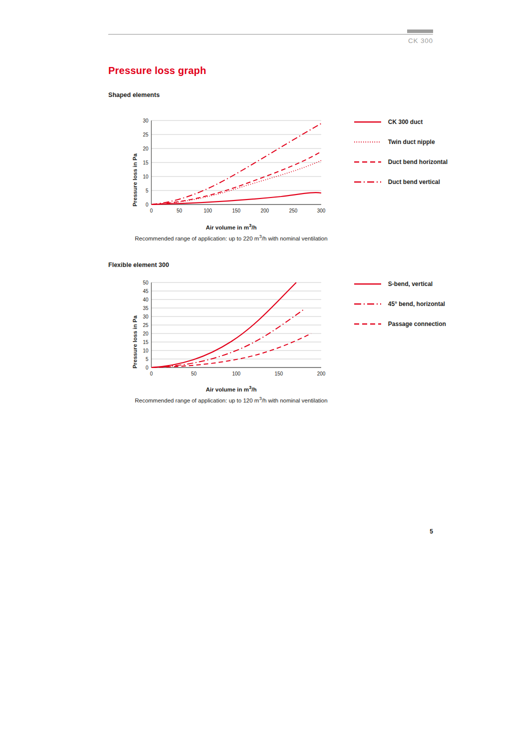CK 300
Pressure loss graph
Shaped elements
Pressure loss in Pa 30 25 20 15 10 5 0 0 50 100 150 200 250 300
Air volume in m3/h
Recommended range of application: up to 220 m3/h with nominal ventilation
CK 300 duct
Twin duct nipple
Duct bend horizontal
Duct bend vertical
Flexible element 300
Pressure loss in Pa 50 45 40 35 30 25 20 15 10 5 0 0 50 100 150 200
Air volume in m3/h
Recommended range of application: up to 120 m3/h with nominal ventilation
S-bend, vertical
45° bend, horizontal
Passage connection
5